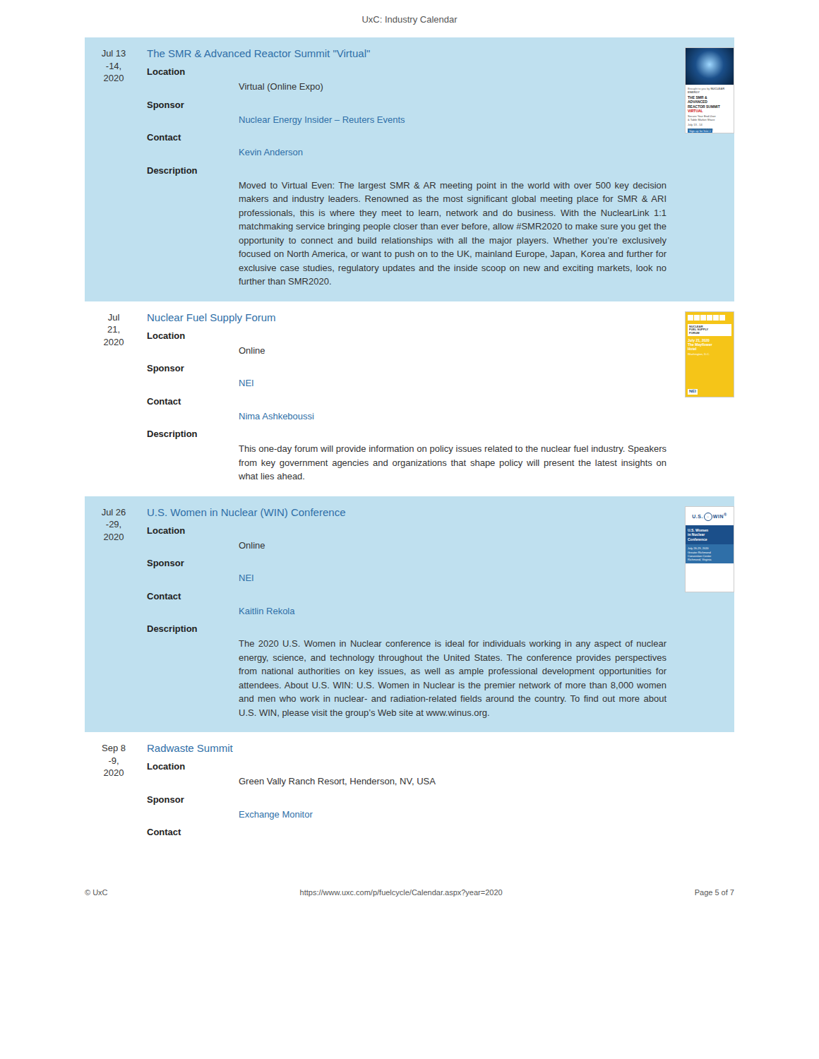UxC: Industry Calendar
| Jul 13 -14, 2020 | The SMR & Advanced Reactor Summit "Virtual" Location Virtual (Online Expo) Sponsor Nuclear Energy Insider – Reuters Events Contact Kevin Anderson Description Moved to Virtual Even: The largest SMR & AR meeting point in the world with over 500 key decision makers and industry leaders. Renowned as the most significant global meeting place for SMR & ARI professionals, this is where they meet to learn, network and do business. With the NuclearLink 1:1 matchmaking service bringing people closer than ever before, allow #SMR2020 to make sure you get the opportunity to connect and build relationships with all the major players. Whether you’re exclusively focused on North America, or want to push on to the UK, mainland Europe, Japan, Korea and further for exclusive case studies, regulatory updates and the inside scoop on new and exciting markets, look no further than SMR2020. | Brought to you by NUCLEAR ENERGY THE SMR & ADVANCED REACTOR SUMMIT VIRTUAL Secure Your End-User & Table Market Share July 13 - 14 Sign up for free > REUTERS EVENTS |
| Jul 21, 2020 | Nuclear Fuel Supply Forum Location Online Sponsor NEI Contact Nima Ashkeboussi Description This one-day forum will provide information on policy issues related to the nuclear fuel industry. Speakers from key government agencies and organizations that shape policy will present the latest insights on what lies ahead. | NUCLEAR FUEL SUPPLY FORUM July 21, 2020 The Mayflower Hotel Washington, D.C. NEI |
| Jul 26 -29, 2020 | U.S. Women in Nuclear (WIN) Conference Location Online Sponsor NEI Contact Kaitlin Rekola Description The 2020 U.S. Women in Nuclear conference is ideal for individuals working in any aspect of nuclear energy, science, and technology throughout the United States. The conference provides perspectives from national authorities on key issues, as well as ample professional development opportunities for attendees. About U.S. WIN: U.S. Women in Nuclear is the premier network of more than 8,000 women and men who work in nuclear- and radiation-related fields around the country. To find out more about U.S. WIN, please visit the group’s Web site at www.winus.org. | U.S. ○ WIN ® U.S. Women in Nuclear Conference July 26-29, 2020 Greater Richmond Convention Center Richmond, Virginia |
| Sep 8 -9, 2020 | Radwaste Summit Location Green Vally Ranch Resort, Henderson, NV, USA Sponsor Exchange Monitor Contact | |
© UxC
https://www.uxc.com/p/fuelcycle/Calendar.aspx?year=2020
Page 5 of 7